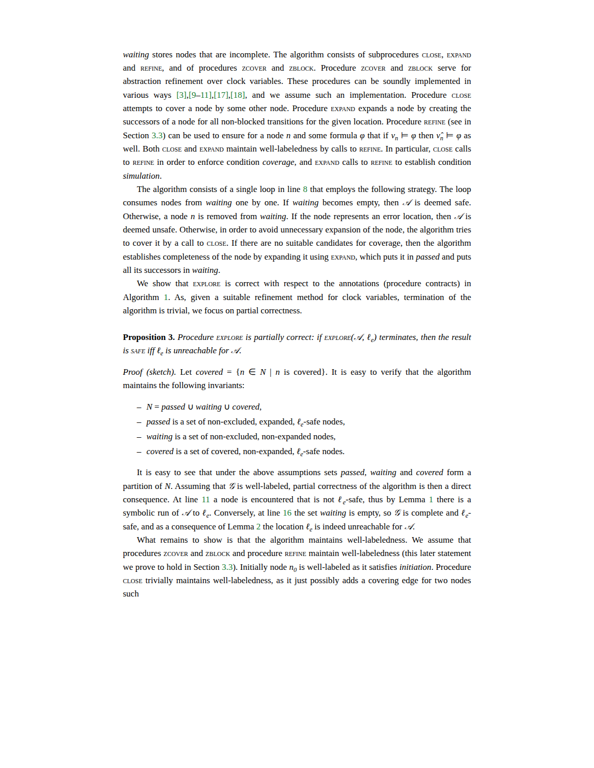waiting stores nodes that are incomplete. The algorithm consists of subprocedures close, expand and refine, and of procedures zcover and zblock. Procedure zcover and zblock serve for abstraction refinement over clock variables. These procedures can be soundly implemented in various ways [3],[9–11],[17],[18], and we assume such an implementation. Procedure close attempts to cover a node by some other node. Procedure expand expands a node by creating the successors of a node for all non-blocked transitions for the given location. Procedure refine (see in Section 3.3) can be used to ensure for a node n and some formula φ that if νn ⊨ φ then ν̂n ⊨ φ as well. Both close and expand maintain well-labeledness by calls to refine. In particular, close calls to refine in order to enforce condition coverage, and expand calls to refine to establish condition simulation.
The algorithm consists of a single loop in line 8 that employs the following strategy. The loop consumes nodes from waiting one by one. If waiting becomes empty, then 𝒜 is deemed safe. Otherwise, a node n is removed from waiting. If the node represents an error location, then 𝒜 is deemed unsafe. Otherwise, in order to avoid unnecessary expansion of the node, the algorithm tries to cover it by a call to close. If there are no suitable candidates for coverage, then the algorithm establishes completeness of the node by expanding it using expand, which puts it in passed and puts all its successors in waiting.
We show that explore is correct with respect to the annotations (procedure contracts) in Algorithm 1. As, given a suitable refinement method for clock variables, termination of the algorithm is trivial, we focus on partial correctness.
Proposition 3. Procedure explore is partially correct: if explore(𝒜, ℓe) terminates, then the result is safe iff ℓe is unreachable for 𝒜.
Proof (sketch). Let covered = {n ∈ N | n is covered}. It is easy to verify that the algorithm maintains the following invariants:
N = passed ∪ waiting ∪ covered,
passed is a set of non-excluded, expanded, ℓe-safe nodes,
waiting is a set of non-excluded, non-expanded nodes,
covered is a set of covered, non-expanded, ℓe-safe nodes.
It is easy to see that under the above assumptions sets passed, waiting and covered form a partition of N. Assuming that 𝒢 is well-labeled, partial correctness of the algorithm is then a direct consequence. At line 11 a node is encountered that is not ℓe-safe, thus by Lemma 1 there is a symbolic run of 𝒜 to ℓe. Conversely, at line 16 the set waiting is empty, so 𝒢 is complete and ℓe-safe, and as a consequence of Lemma 2 the location ℓe is indeed unreachable for 𝒜.
What remains to show is that the algorithm maintains well-labeledness. We assume that procedures zcover and zblock and procedure refine maintain well-labeledness (this later statement we prove to hold in Section 3.3). Initially node n0 is well-labeled as it satisfies initiation. Procedure close trivially maintains well-labeledness, as it just possibly adds a covering edge for two nodes such